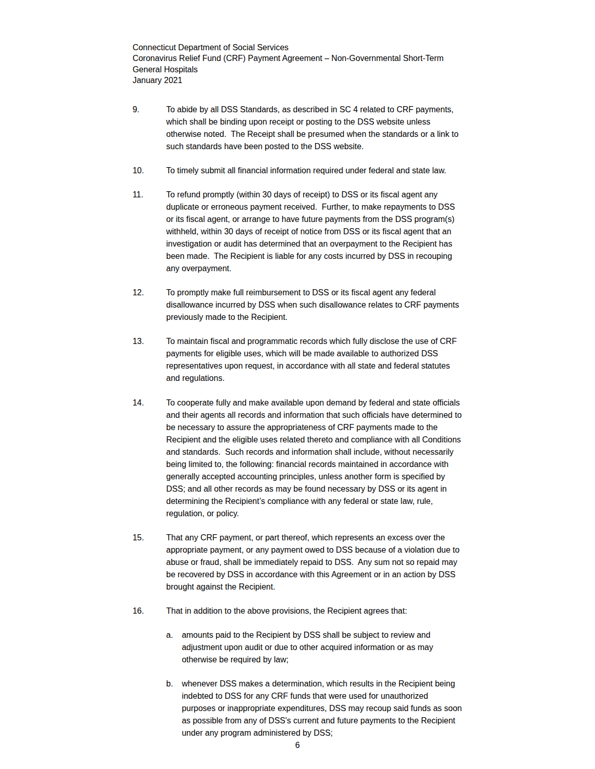Connecticut Department of Social Services
Coronavirus Relief Fund (CRF) Payment Agreement – Non-Governmental Short-Term General Hospitals
January 2021
9.
To abide by all DSS Standards, as described in SC 4 related to CRF payments, which shall be binding upon receipt or posting to the DSS website unless otherwise noted. The Receipt shall be presumed when the standards or a link to such standards have been posted to the DSS website.
10.
To timely submit all financial information required under federal and state law.
11.
To refund promptly (within 30 days of receipt) to DSS or its fiscal agent any duplicate or erroneous payment received. Further, to make repayments to DSS or its fiscal agent, or arrange to have future payments from the DSS program(s) withheld, within 30 days of receipt of notice from DSS or its fiscal agent that an investigation or audit has determined that an overpayment to the Recipient has been made. The Recipient is liable for any costs incurred by DSS in recouping any overpayment.
12.
To promptly make full reimbursement to DSS or its fiscal agent any federal disallowance incurred by DSS when such disallowance relates to CRF payments previously made to the Recipient.
13.
To maintain fiscal and programmatic records which fully disclose the use of CRF payments for eligible uses, which will be made available to authorized DSS representatives upon request, in accordance with all state and federal statutes and regulations.
14.
To cooperate fully and make available upon demand by federal and state officials and their agents all records and information that such officials have determined to be necessary to assure the appropriateness of CRF payments made to the Recipient and the eligible uses related thereto and compliance with all Conditions and standards. Such records and information shall include, without necessarily being limited to, the following: financial records maintained in accordance with generally accepted accounting principles, unless another form is specified by DSS; and all other records as may be found necessary by DSS or its agent in determining the Recipient’s compliance with any federal or state law, rule, regulation, or policy.
15.
That any CRF payment, or part thereof, which represents an excess over the appropriate payment, or any payment owed to DSS because of a violation due to abuse or fraud, shall be immediately repaid to DSS. Any sum not so repaid may be recovered by DSS in accordance with this Agreement or in an action by DSS brought against the Recipient.
16.
That in addition to the above provisions, the Recipient agrees that:
a. amounts paid to the Recipient by DSS shall be subject to review and adjustment upon audit or due to other acquired information or as may otherwise be required by law;
b. whenever DSS makes a determination, which results in the Recipient being indebted to DSS for any CRF funds that were used for unauthorized purposes or inappropriate expenditures, DSS may recoup said funds as soon as possible from any of DSS's current and future payments to the Recipient under any program administered by DSS;
6